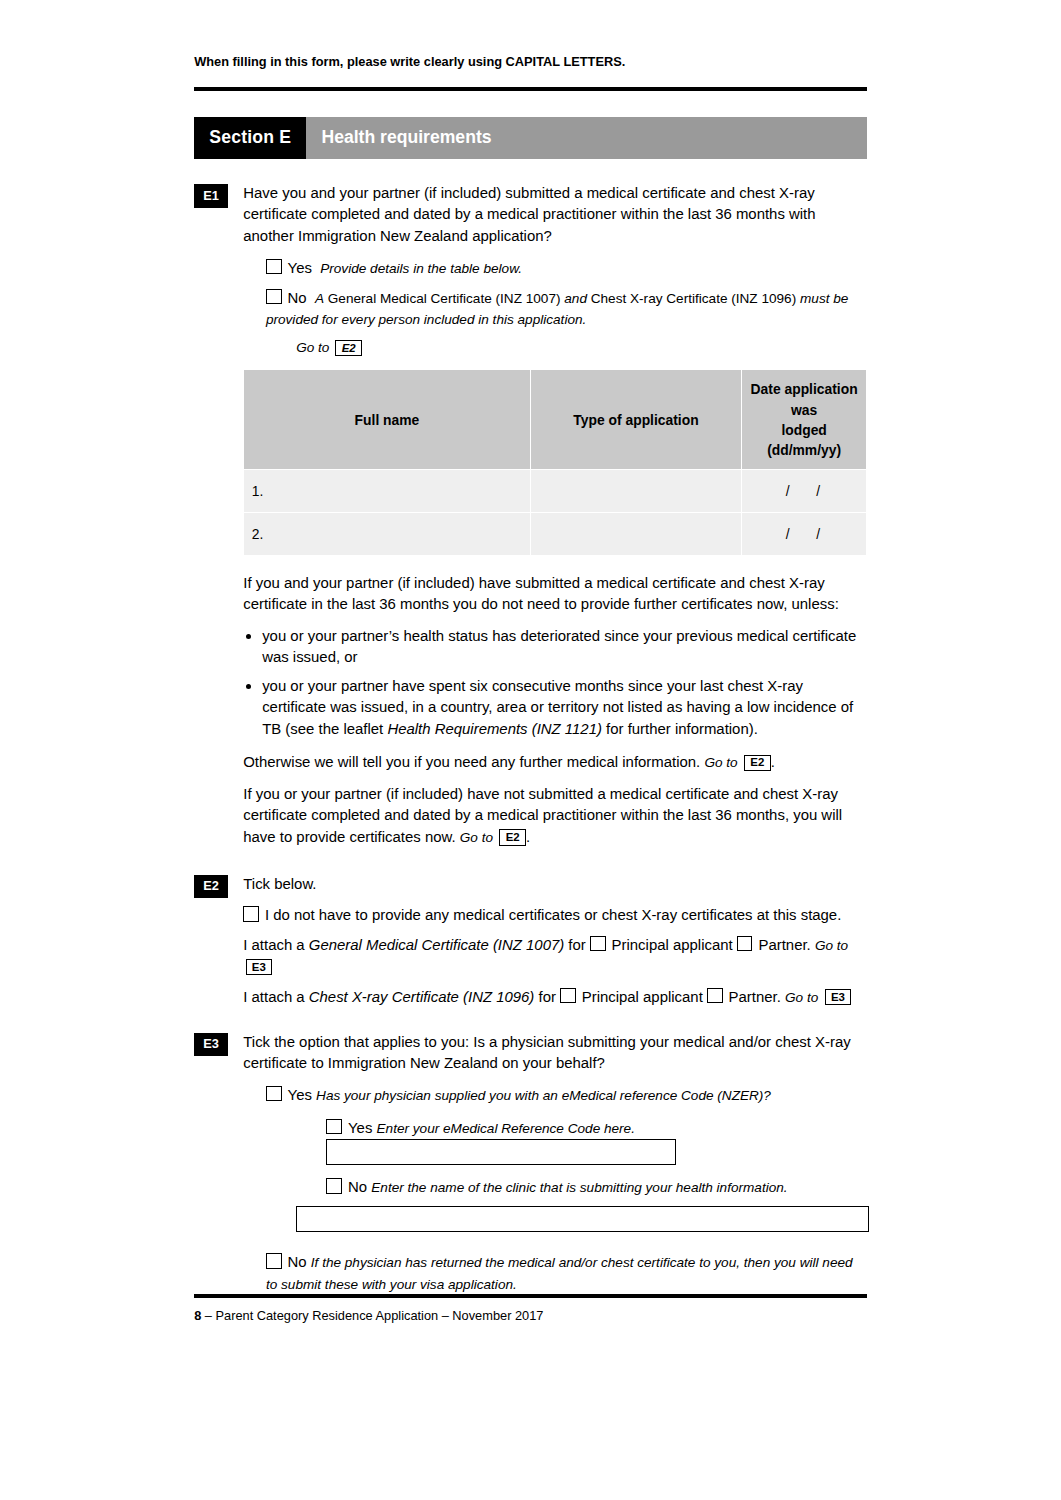When filling in this form, please write clearly using CAPITAL LETTERS.
Section E
Health requirements
E1
Have you and your partner (if included) submitted a medical certificate and chest X-ray certificate completed and dated by a medical practitioner within the last 36 months with another Immigration New Zealand application?
Yes Provide details in the table below.
No A General Medical Certificate (INZ 1007) and Chest X-ray Certificate (INZ 1096) must be provided for every person included in this application.
Go to E2
| Full name | Type of application | Date application was lodged (dd/mm/yy) |
| --- | --- | --- |
| 1. | | / / |
| 2. | | / / |
If you and your partner (if included) have submitted a medical certificate and chest X-ray certificate in the last 36 months you do not need to provide further certificates now, unless:
you or your partner’s health status has deteriorated since your previous medical certificate was issued, or
you or your partner have spent six consecutive months since your last chest X-ray certificate was issued, in a country, area or territory not listed as having a low incidence of TB (see the leaflet Health Requirements (INZ 1121) for further information).
Otherwise we will tell you if you need any further medical information. Go to E2.
If you or your partner (if included) have not submitted a medical certificate and chest X-ray certificate completed and dated by a medical practitioner within the last 36 months, you will have to provide certificates now. Go to E2.
E2
Tick below.
I do not have to provide any medical certificates or chest X-ray certificates at this stage.
I attach a General Medical Certificate (INZ 1007) for Principal applicant Partner. Go to E3
I attach a Chest X-ray Certificate (INZ 1096) for Principal applicant Partner. Go to E3
E3
Tick the option that applies to you: Is a physician submitting your medical and/or chest X-ray certificate to Immigration New Zealand on your behalf?
Yes Has your physician supplied you with an eMedical reference Code (NZER)?
Yes Enter your eMedical Reference Code here.
No Enter the name of the clinic that is submitting your health information.
No If the physician has returned the medical and/or chest certificate to you, then you will need to submit these with your visa application.
8 – Parent Category Residence Application – November 2017